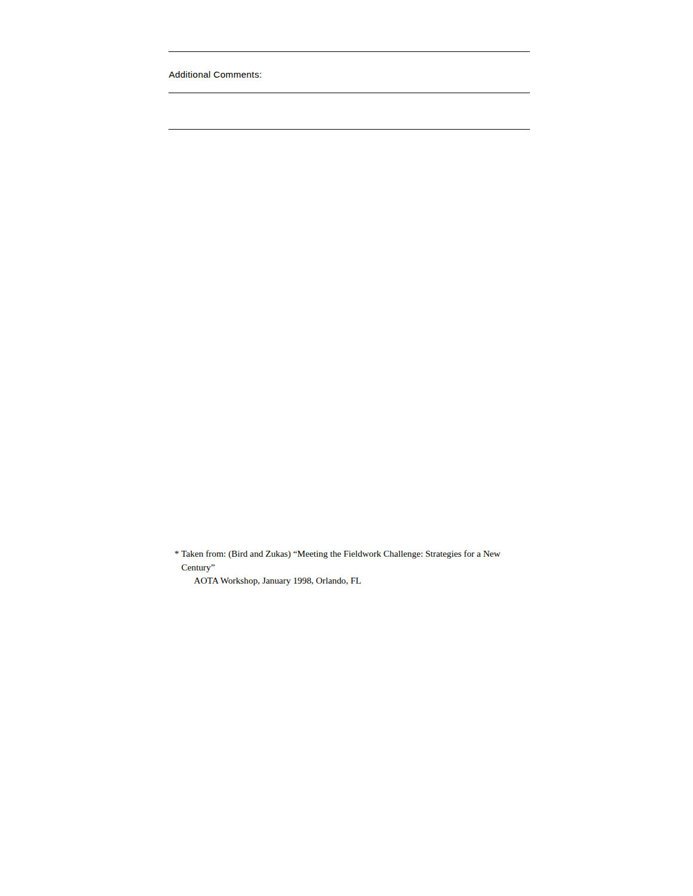Additional Comments:
* Taken from: (Bird and Zukas) “Meeting the Fieldwork Challenge: Strategies for a New Century” AOTA Workshop, January 1998, Orlando, FL